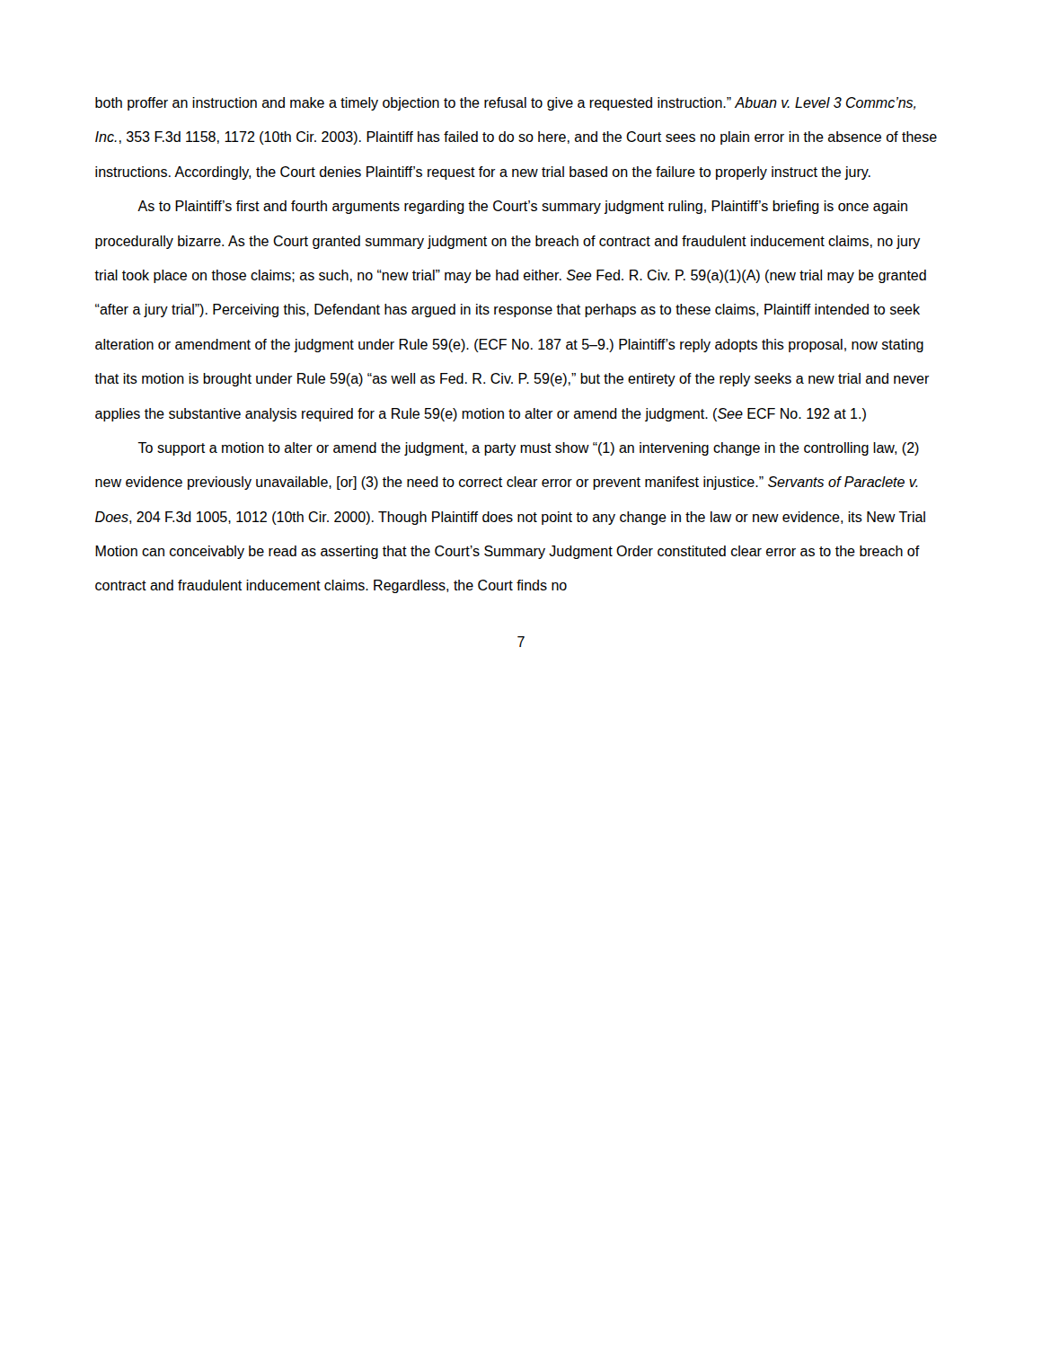both proffer an instruction and make a timely objection to the refusal to give a requested instruction.” Abuan v. Level 3 Commc’ns, Inc., 353 F.3d 1158, 1172 (10th Cir. 2003). Plaintiff has failed to do so here, and the Court sees no plain error in the absence of these instructions. Accordingly, the Court denies Plaintiff’s request for a new trial based on the failure to properly instruct the jury.
As to Plaintiff’s first and fourth arguments regarding the Court’s summary judgment ruling, Plaintiff’s briefing is once again procedurally bizarre. As the Court granted summary judgment on the breach of contract and fraudulent inducement claims, no jury trial took place on those claims; as such, no “new trial” may be had either. See Fed. R. Civ. P. 59(a)(1)(A) (new trial may be granted “after a jury trial”). Perceiving this, Defendant has argued in its response that perhaps as to these claims, Plaintiff intended to seek alteration or amendment of the judgment under Rule 59(e). (ECF No. 187 at 5–9.) Plaintiff’s reply adopts this proposal, now stating that its motion is brought under Rule 59(a) “as well as Fed. R. Civ. P. 59(e),” but the entirety of the reply seeks a new trial and never applies the substantive analysis required for a Rule 59(e) motion to alter or amend the judgment. (See ECF No. 192 at 1.)
To support a motion to alter or amend the judgment, a party must show “(1) an intervening change in the controlling law, (2) new evidence previously unavailable, [or] (3) the need to correct clear error or prevent manifest injustice.” Servants of Paraclete v. Does, 204 F.3d 1005, 1012 (10th Cir. 2000). Though Plaintiff does not point to any change in the law or new evidence, its New Trial Motion can conceivably be read as asserting that the Court’s Summary Judgment Order constituted clear error as to the breach of contract and fraudulent inducement claims. Regardless, the Court finds no
7